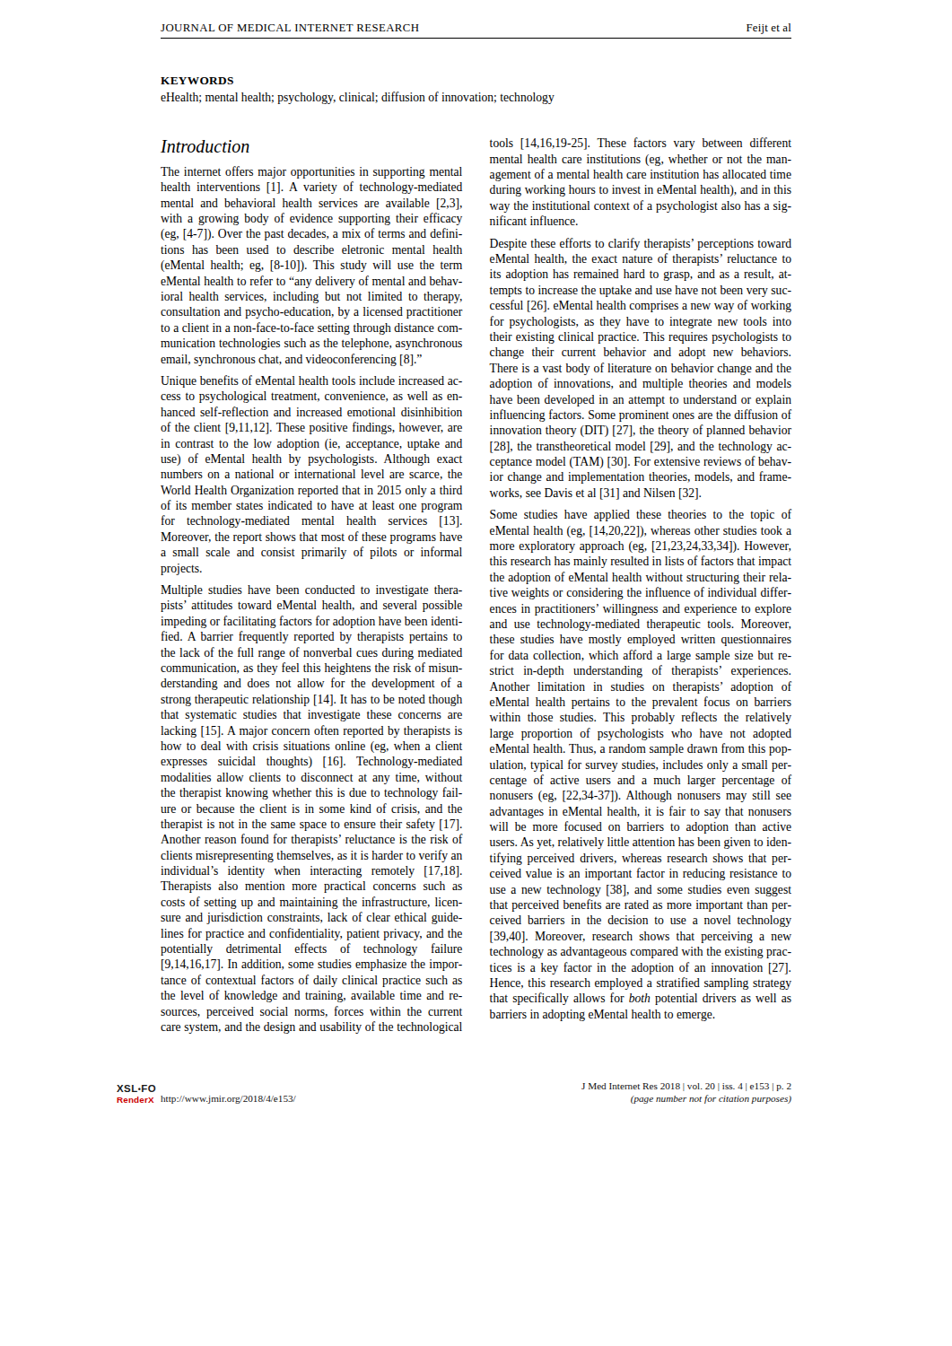Journal of Medical Internet Research Feijt et al
KEYWORDS
eHealth; mental health; psychology, clinical; diffusion of innovation; technology
Introduction
The internet offers major opportunities in supporting mental health interventions [1]. A variety of technology-mediated mental and behavioral health services are available [2,3], with a growing body of evidence supporting their efficacy (eg, [4-7]). Over the past decades, a mix of terms and definitions has been used to describe eletronic mental health (eMental health; eg, [8-10]). This study will use the term eMental health to refer to “any delivery of mental and behavioral health services, including but not limited to therapy, consultation and psycho-education, by a licensed practitioner to a client in a non-face-to-face setting through distance communication technologies such as the telephone, asynchronous email, synchronous chat, and videoconferencing [8].”
Unique benefits of eMental health tools include increased access to psychological treatment, convenience, as well as enhanced self-reflection and increased emotional disinhibition of the client [9,11,12]. These positive findings, however, are in contrast to the low adoption (ie, acceptance, uptake and use) of eMental health by psychologists. Although exact numbers on a national or international level are scarce, the World Health Organization reported that in 2015 only a third of its member states indicated to have at least one program for technology-mediated mental health services [13]. Moreover, the report shows that most of these programs have a small scale and consist primarily of pilots or informal projects.
Multiple studies have been conducted to investigate therapists’ attitudes toward eMental health, and several possible impeding or facilitating factors for adoption have been identified. A barrier frequently reported by therapists pertains to the lack of the full range of nonverbal cues during mediated communication, as they feel this heightens the risk of misunderstanding and does not allow for the development of a strong therapeutic relationship [14]. It has to be noted though that systematic studies that investigate these concerns are lacking [15]. A major concern often reported by therapists is how to deal with crisis situations online (eg, when a client expresses suicidal thoughts) [16]. Technology-mediated modalities allow clients to disconnect at any time, without the therapist knowing whether this is due to technology failure or because the client is in some kind of crisis, and the therapist is not in the same space to ensure their safety [17]. Another reason found for therapists’ reluctance is the risk of clients misrepresenting themselves, as it is harder to verify an individual’s identity when interacting remotely [17,18]. Therapists also mention more practical concerns such as costs of setting up and maintaining the infrastructure, licensure and jurisdiction constraints, lack of clear ethical guidelines for practice and confidentiality, patient privacy, and the potentially detrimental effects of technology failure [9,14,16,17]. In addition, some studies emphasize the importance of contextual factors of daily clinical practice such as the level of knowledge and training, available time and resources, perceived social norms, forces within the current care system, and the design and usability of the technological tools [14,16,19-25]. These factors vary between different mental health care institutions (eg, whether or not the management of a mental health care institution has allocated time during working hours to invest in eMental health), and in this way the institutional context of a psychologist also has a significant influence.
Despite these efforts to clarify therapists’ perceptions toward eMental health, the exact nature of therapists’ reluctance to its adoption has remained hard to grasp, and as a result, attempts to increase the uptake and use have not been very successful [26]. eMental health comprises a new way of working for psychologists, as they have to integrate new tools into their existing clinical practice. This requires psychologists to change their current behavior and adopt new behaviors. There is a vast body of literature on behavior change and the adoption of innovations, and multiple theories and models have been developed in an attempt to understand or explain influencing factors. Some prominent ones are the diffusion of innovation theory (DIT) [27], the theory of planned behavior [28], the transtheoretical model [29], and the technology acceptance model (TAM) [30]. For extensive reviews of behavior change and implementation theories, models, and frameworks, see Davis et al [31] and Nilsen [32].
Some studies have applied these theories to the topic of eMental health (eg, [14,20,22]), whereas other studies took a more exploratory approach (eg, [21,23,24,33,34]). However, this research has mainly resulted in lists of factors that impact the adoption of eMental health without structuring their relative weights or considering the influence of individual differences in practitioners’ willingness and experience to explore and use technology-mediated therapeutic tools. Moreover, these studies have mostly employed written questionnaires for data collection, which afford a large sample size but restrict in-depth understanding of therapists’ experiences. Another limitation in studies on therapists’ adoption of eMental health pertains to the prevalent focus on barriers within those studies. This probably reflects the relatively large proportion of psychologists who have not adopted eMental health. Thus, a random sample drawn from this population, typical for survey studies, includes only a small percentage of active users and a much larger percentage of nonusers (eg, [22,34-37]). Although nonusers may still see advantages in eMental health, it is fair to say that nonusers will be more focused on barriers to adoption than active users. As yet, relatively little attention has been given to identifying perceived drivers, whereas research shows that perceived value is an important factor in reducing resistance to use a new technology [38], and some studies even suggest that perceived benefits are rated as more important than perceived barriers in the decision to use a novel technology [39,40]. Moreover, research shows that perceiving a new technology as advantageous compared with the existing practices is a key factor in the adoption of an innovation [27]. Hence, this research employed a stratified sampling strategy that specifically allows for both potential drivers as well as barriers in adopting eMental health to emerge.
http://www.jmir.org/2018/4/e153/
J Med Internet Res 2018 | vol. 20 | iss. 4 | e153 | p. 2
(page number not for citation purposes)
XSL•FO
RenderX